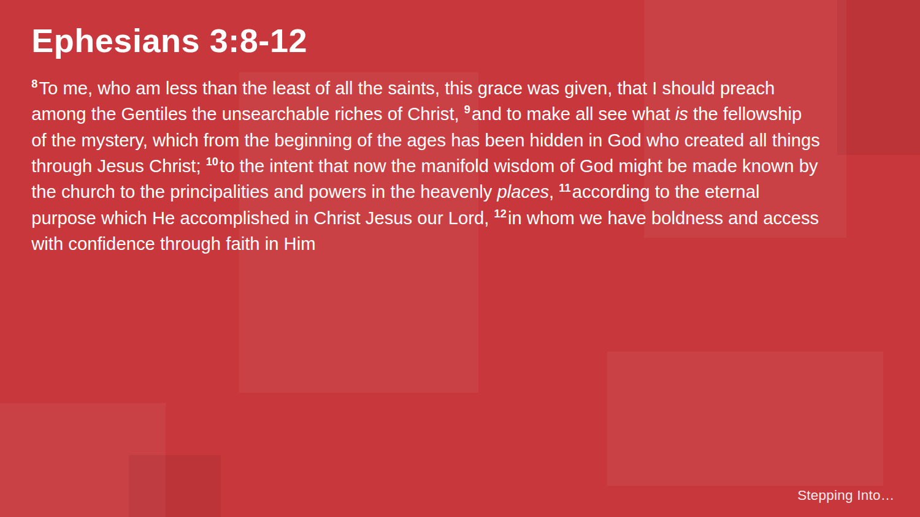Ephesians 3:8-12
8To me, who am less than the least of all the saints, this grace was given, that I should preach among the Gentiles the unsearchable riches of Christ, 9and to make all see what is the fellowship of the mystery, which from the beginning of the ages has been hidden in God who created all things through Jesus Christ; 10to the intent that now the manifold wisdom of God might be made known by the church to the principalities and powers in the heavenly places, 11according to the eternal purpose which He accomplished in Christ Jesus our Lord, 12in whom we have boldness and access with confidence through faith in Him
Stepping Into…